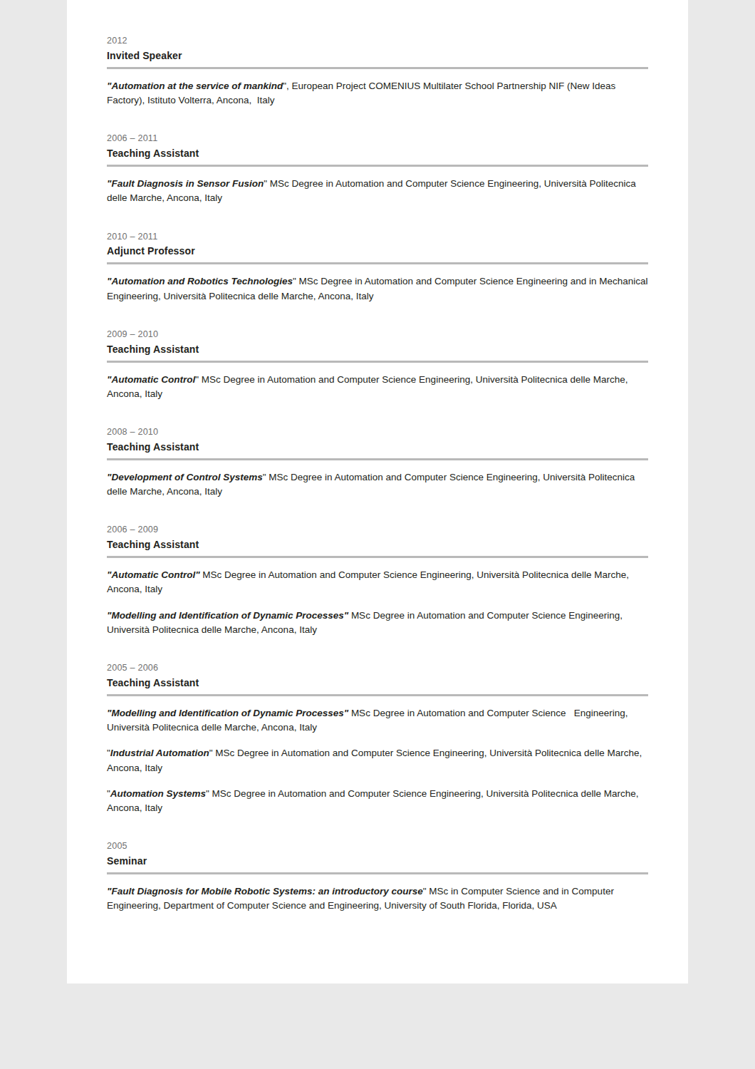2012
Invited Speaker
"Automation at the service of mankind", European Project COMENIUS Multilater School Partnership NIF (New Ideas Factory), Istituto Volterra, Ancona, Italy
2006 – 2011
Teaching Assistant
"Fault Diagnosis in Sensor Fusion" MSc Degree in Automation and Computer Science Engineering, Università Politecnica delle Marche, Ancona, Italy
2010 – 2011
Adjunct Professor
"Automation and Robotics Technologies" MSc Degree in Automation and Computer Science Engineering and in Mechanical Engineering, Università Politecnica delle Marche, Ancona, Italy
2009 – 2010
Teaching Assistant
"Automatic Control" MSc Degree in Automation and Computer Science Engineering, Università Politecnica delle Marche, Ancona, Italy
2008 – 2010
Teaching Assistant
"Development of Control Systems" MSc Degree in Automation and Computer Science Engineering, Università Politecnica delle Marche, Ancona, Italy
2006 – 2009
Teaching Assistant
"Automatic Control" MSc Degree in Automation and Computer Science Engineering, Università Politecnica delle Marche,
Ancona, Italy
"Modelling and Identification of Dynamic Processes" MSc Degree in Automation and Computer Science Engineering, Università Politecnica delle Marche, Ancona, Italy
2005 – 2006
Teaching Assistant
"Modelling and Identification of Dynamic Processes" MSc Degree in Automation and Computer Science Engineering, Università Politecnica delle Marche, Ancona, Italy
"Industrial Automation" MSc Degree in Automation and Computer Science Engineering, Università Politecnica delle Marche, Ancona, Italy
"Automation Systems" MSc Degree in Automation and Computer Science Engineering, Università Politecnica delle Marche, Ancona, Italy
2005
Seminar
"Fault Diagnosis for Mobile Robotic Systems: an introductory course" MSc in Computer Science and in Computer Engineering, Department of Computer Science and Engineering, University of South Florida, Florida, USA